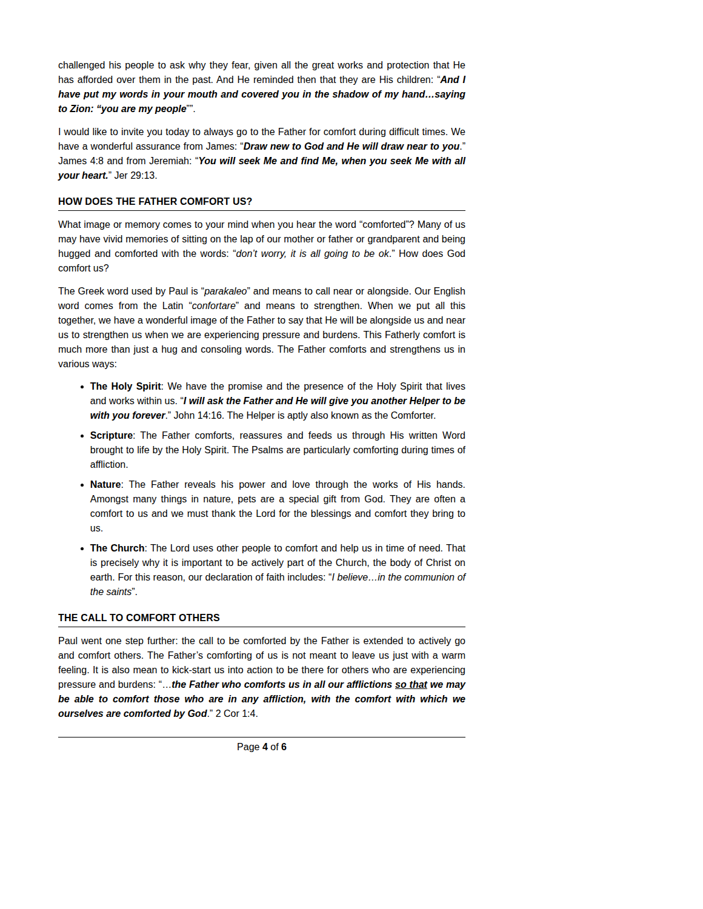challenged his people to ask why they fear, given all the great works and protection that He has afforded over them in the past. And He reminded then that they are His children: “And I have put my words in your mouth and covered you in the shadow of my hand…saying to Zion: “you are my people””.
I would like to invite you today to always go to the Father for comfort during difficult times. We have a wonderful assurance from James: “Draw new to God and He will draw near to you.” James 4:8 and from Jeremiah: “You will seek Me and find Me, when you seek Me with all your heart.” Jer 29:13.
How does the Father comfort us?
What image or memory comes to your mind when you hear the word “comforted”? Many of us may have vivid memories of sitting on the lap of our mother or father or grandparent and being hugged and comforted with the words: “don’t worry, it is all going to be ok.” How does God comfort us?
The Greek word used by Paul is “parakaleo” and means to call near or alongside. Our English word comes from the Latin “confortare” and means to strengthen. When we put all this together, we have a wonderful image of the Father to say that He will be alongside us and near us to strengthen us when we are experiencing pressure and burdens. This Fatherly comfort is much more than just a hug and consoling words. The Father comforts and strengthens us in various ways:
The Holy Spirit: We have the promise and the presence of the Holy Spirit that lives and works within us. “I will ask the Father and He will give you another Helper to be with you forever.” John 14:16. The Helper is aptly also known as the Comforter.
Scripture: The Father comforts, reassures and feeds us through His written Word brought to life by the Holy Spirit. The Psalms are particularly comforting during times of affliction.
Nature: The Father reveals his power and love through the works of His hands. Amongst many things in nature, pets are a special gift from God. They are often a comfort to us and we must thank the Lord for the blessings and comfort they bring to us.
The Church: The Lord uses other people to comfort and help us in time of need. That is precisely why it is important to be actively part of the Church, the body of Christ on earth. For this reason, our declaration of faith includes: “I believe…in the communion of the saints”.
The call to comfort others
Paul went one step further: the call to be comforted by the Father is extended to actively go and comfort others. The Father’s comforting of us is not meant to leave us just with a warm feeling. It is also mean to kick-start us into action to be there for others who are experiencing pressure and burdens: “…the Father who comforts us in all our afflictions so that we may be able to comfort those who are in any affliction, with the comfort with which we ourselves are comforted by God.” 2 Cor 1:4.
Page 4 of 6